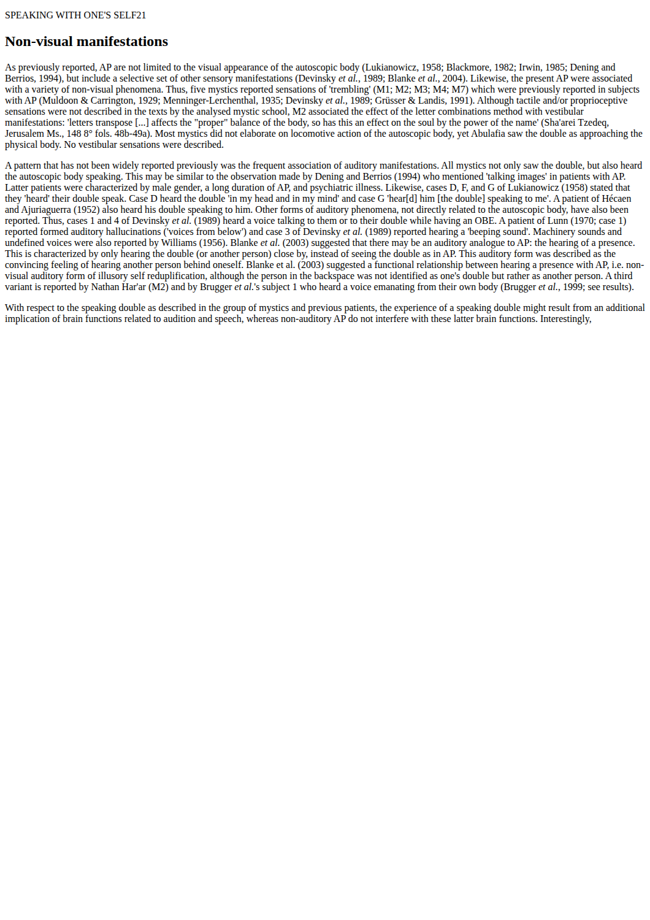SPEAKING WITH ONE'S SELF21
Non-visual manifestations
As previously reported, AP are not limited to the visual appearance of the autoscopic body (Lukianowicz, 1958; Blackmore, 1982; Irwin, 1985; Dening and Berrios, 1994), but include a selective set of other sensory manifestations (Devinsky et al., 1989; Blanke et al., 2004). Likewise, the present AP were associated with a variety of non-visual phenomena. Thus, five mystics reported sensations of 'trembling' (M1; M2; M3; M4; M7) which were previously reported in subjects with AP (Muldoon & Carrington, 1929; Menninger-Lerchenthal, 1935; Devinsky et al., 1989; Grüsser & Landis, 1991). Although tactile and/or proprioceptive sensations were not described in the texts by the analysed mystic school, M2 associated the effect of the letter combinations method with vestibular manifestations: 'letters transpose [...] affects the "proper" balance of the body, so has this an effect on the soul by the power of the name' (Sha'arei Tzedeq, Jerusalem Ms., 148 8° fols. 48b-49a). Most mystics did not elaborate on locomotive action of the autoscopic body, yet Abulafia saw the double as approaching the physical body. No vestibular sensations were described.
A pattern that has not been widely reported previously was the frequent association of auditory manifestations. All mystics not only saw the double, but also heard the autoscopic body speaking. This may be similar to the observation made by Dening and Berrios (1994) who mentioned 'talking images' in patients with AP. Latter patients were characterized by male gender, a long duration of AP, and psychiatric illness. Likewise, cases D, F, and G of Lukianowicz (1958) stated that they 'heard' their double speak. Case D heard the double 'in my head and in my mind' and case G 'hear[d] him [the double] speaking to me'. A patient of Hécaen and Ajuriaguerra (1952) also heard his double speaking to him. Other forms of auditory phenomena, not directly related to the autoscopic body, have also been reported. Thus, cases 1 and 4 of Devinsky et al. (1989) heard a voice talking to them or to their double while having an OBE. A patient of Lunn (1970; case 1) reported formed auditory hallucinations ('voices from below') and case 3 of Devinsky et al. (1989) reported hearing a 'beeping sound'. Machinery sounds and undefined voices were also reported by Williams (1956). Blanke et al. (2003) suggested that there may be an auditory analogue to AP: the hearing of a presence. This is characterized by only hearing the double (or another person) close by, instead of seeing the double as in AP. This auditory form was described as the convincing feeling of hearing another person behind oneself. Blanke et al. (2003) suggested a functional relationship between hearing a presence with AP, i.e. non-visual auditory form of illusory self reduplification, although the person in the backspace was not identified as one's double but rather as another person. A third variant is reported by Nathan Har'ar (M2) and by Brugger et al.'s subject 1 who heard a voice emanating from their own body (Brugger et al., 1999; see results).
With respect to the speaking double as described in the group of mystics and previous patients, the experience of a speaking double might result from an additional implication of brain functions related to audition and speech, whereas non-auditory AP do not interfere with these latter brain functions. Interestingly,